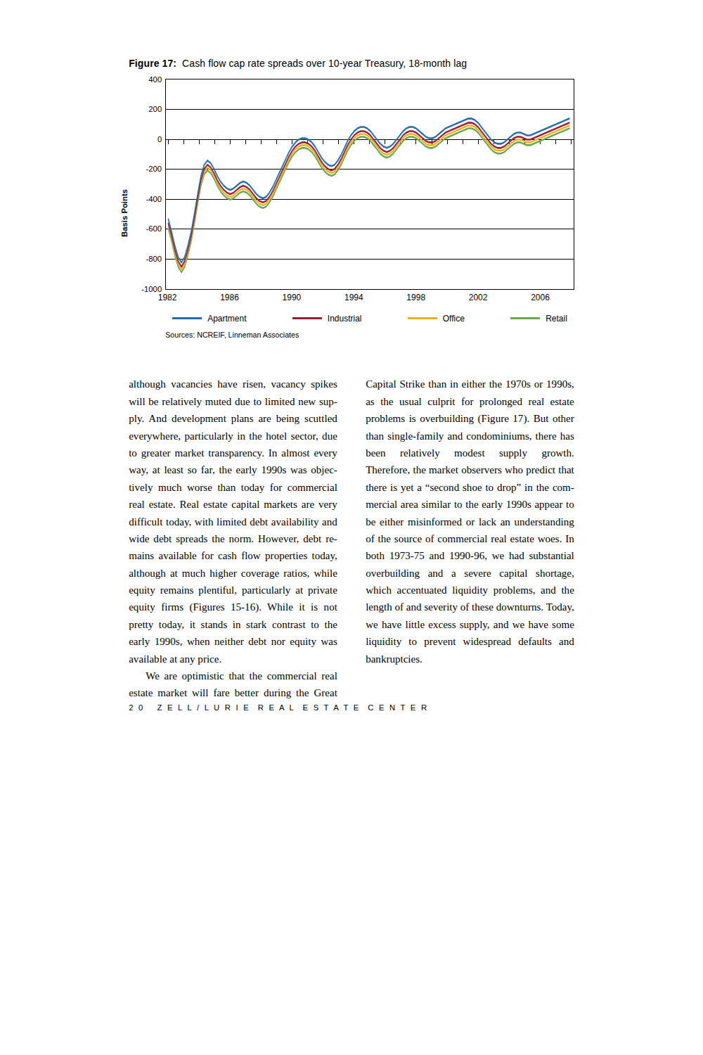Figure 17: Cash flow cap rate spreads over 10-year Treasury, 18-month lag
Basis Points
400
200
0
-200
-400
-600
-800
-1000
1982 1986 1990 1994 1998 2002 2006
Apartment
Industrial
Office
Retail
Sources: NCREIF, Linneman Associates
although vacancies have risen, vacancy spikes will be relatively muted due to limited new supply. And development plans are being scuttled everywhere, particularly in the hotel sector, due to greater market transparency. In almost every way, at least so far, the early 1990s was objectively much worse than today for commercial real estate. Real estate capital markets are very difficult today, with limited debt availability and wide debt spreads the norm. However, debt remains available for cash flow properties today, although at much higher coverage ratios, while equity remains plentiful, particularly at private equity firms (Figures 15-16). While it is not pretty today, it stands in stark contrast to the early 1990s, when neither debt nor equity was available at any price.
We are optimistic that the commercial real estate market will fare better during the Great Capital Strike than in either the 1970s or 1990s, as the usual culprit for prolonged real estate problems is overbuilding (Figure 17). But other than single-family and condominiums, there has been relatively modest supply growth. Therefore, the market observers who predict that there is yet a “second shoe to drop” in the commercial area similar to the early 1990s appear to be either misinformed or lack an understanding of the source of commercial real estate woes. In both 1973-75 and 1990-96, we had substantial overbuilding and a severe capital shortage, which accentuated liquidity problems, and the length of and severity of these downturns. Today, we have little excess supply, and we have some liquidity to prevent widespread defaults and bankruptcies.
2 0 Z E L L / L U R I E R E A L E S T A T E C E N T E R